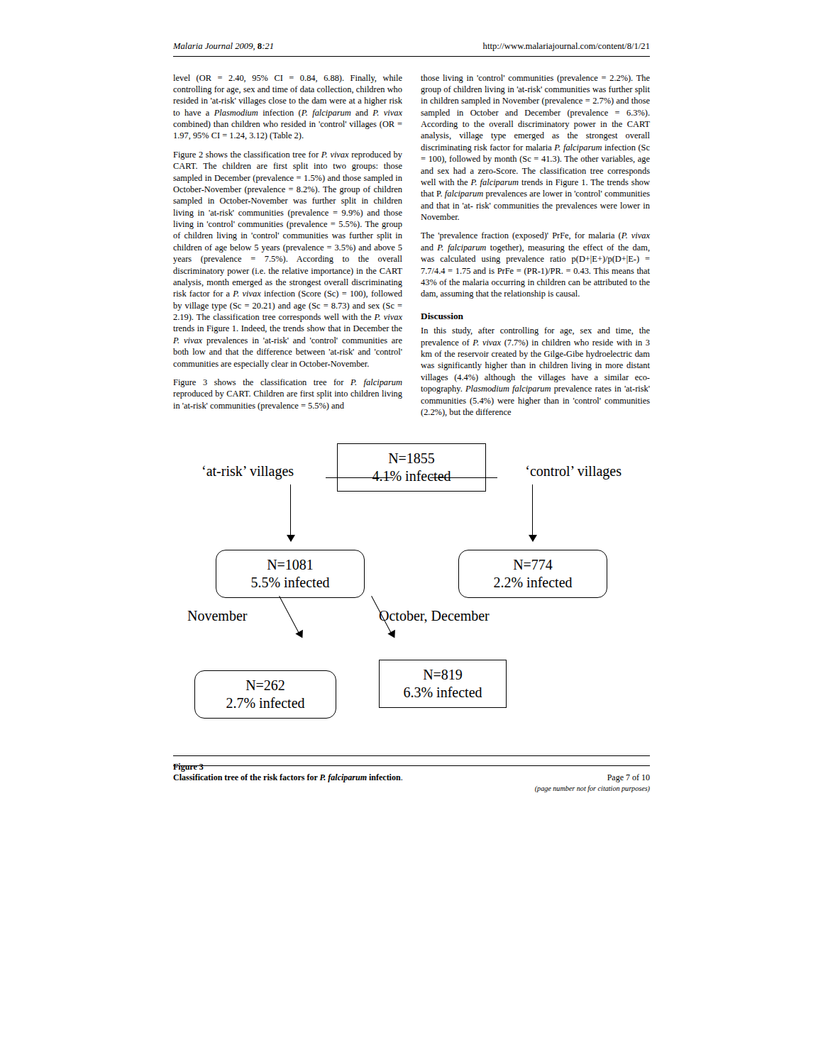Malaria Journal 2009, 8:21
http://www.malariajournal.com/content/8/1/21
level (OR = 2.40, 95% CI = 0.84, 6.88). Finally, while controlling for age, sex and time of data collection, children who resided in 'at-risk' villages close to the dam were at a higher risk to have a Plasmodium infection (P. falciparum and P. vivax combined) than children who resided in 'control' villages (OR = 1.97, 95% CI = 1.24, 3.12) (Table 2).
Figure 2 shows the classification tree for P. vivax reproduced by CART. The children are first split into two groups: those sampled in December (prevalence = 1.5%) and those sampled in October-November (prevalence = 8.2%). The group of children sampled in October-November was further split in children living in 'at-risk' communities (prevalence = 9.9%) and those living in 'control' communities (prevalence = 5.5%). The group of children living in 'control' communities was further split in children of age below 5 years (prevalence = 3.5%) and above 5 years (prevalence = 7.5%). According to the overall discriminatory power (i.e. the relative importance) in the CART analysis, month emerged as the strongest overall discriminating risk factor for a P. vivax infection (Score (Sc) = 100), followed by village type (Sc = 20.21) and age (Sc = 8.73) and sex (Sc = 2.19). The classification tree corresponds well with the P. vivax trends in Figure 1. Indeed, the trends show that in December the P. vivax prevalences in 'at-risk' and 'control' communities are both low and that the difference between 'at-risk' and 'control' communities are especially clear in October-November.
Figure 3 shows the classification tree for P. falciparum reproduced by CART. Children are first split into children living in 'at-risk' communities (prevalence = 5.5%) and
those living in 'control' communities (prevalence = 2.2%). The group of children living in 'at-risk' communities was further split in children sampled in November (prevalence = 2.7%) and those sampled in October and December (prevalence = 6.3%). According to the overall discriminatory power in the CART analysis, village type emerged as the strongest overall discriminating risk factor for malaria P. falciparum infection (Sc = 100), followed by month (Sc = 41.3). The other variables, age and sex had a zero-Score. The classification tree corresponds well with the P. falciparum trends in Figure 1. The trends show that P. falciparum prevalences are lower in 'control' communities and that in 'at- risk' communities the prevalences were lower in November.
The 'prevalence fraction (exposed)' PrFe, for malaria (P. vivax and P. falciparum together), measuring the effect of the dam, was calculated using prevalence ratio p(D+|E+)/p(D+|E-) = 7.7/4.4 = 1.75 and is PrFe = (PR-1)/PR. = 0.43. This means that 43% of the malaria occurring in children can be attributed to the dam, assuming that the relationship is causal.
Discussion
In this study, after controlling for age, sex and time, the prevalence of P. vivax (7.7%) in children who reside with in 3 km of the reservoir created by the Gilge-Gibe hydroelectric dam was significantly higher than in children living in more distant villages (4.4%) although the villages have a similar eco-topography. Plasmodium falciparum prevalence rates in 'at-risk' communities (5.4%) were higher than in 'control' communities (2.2%), but the difference
N=1855
4.1% infected
‘at-risk’ villages
‘control’ villages
N=1081
5.5% infected
N=774
2.2% infected
November
October, December
N=262
2.7% infected
N=819
6.3% infected
Figure 3 Classification tree of the risk factors for P. falciparum infection.
Page 7 of 10
(page number not for citation purposes)